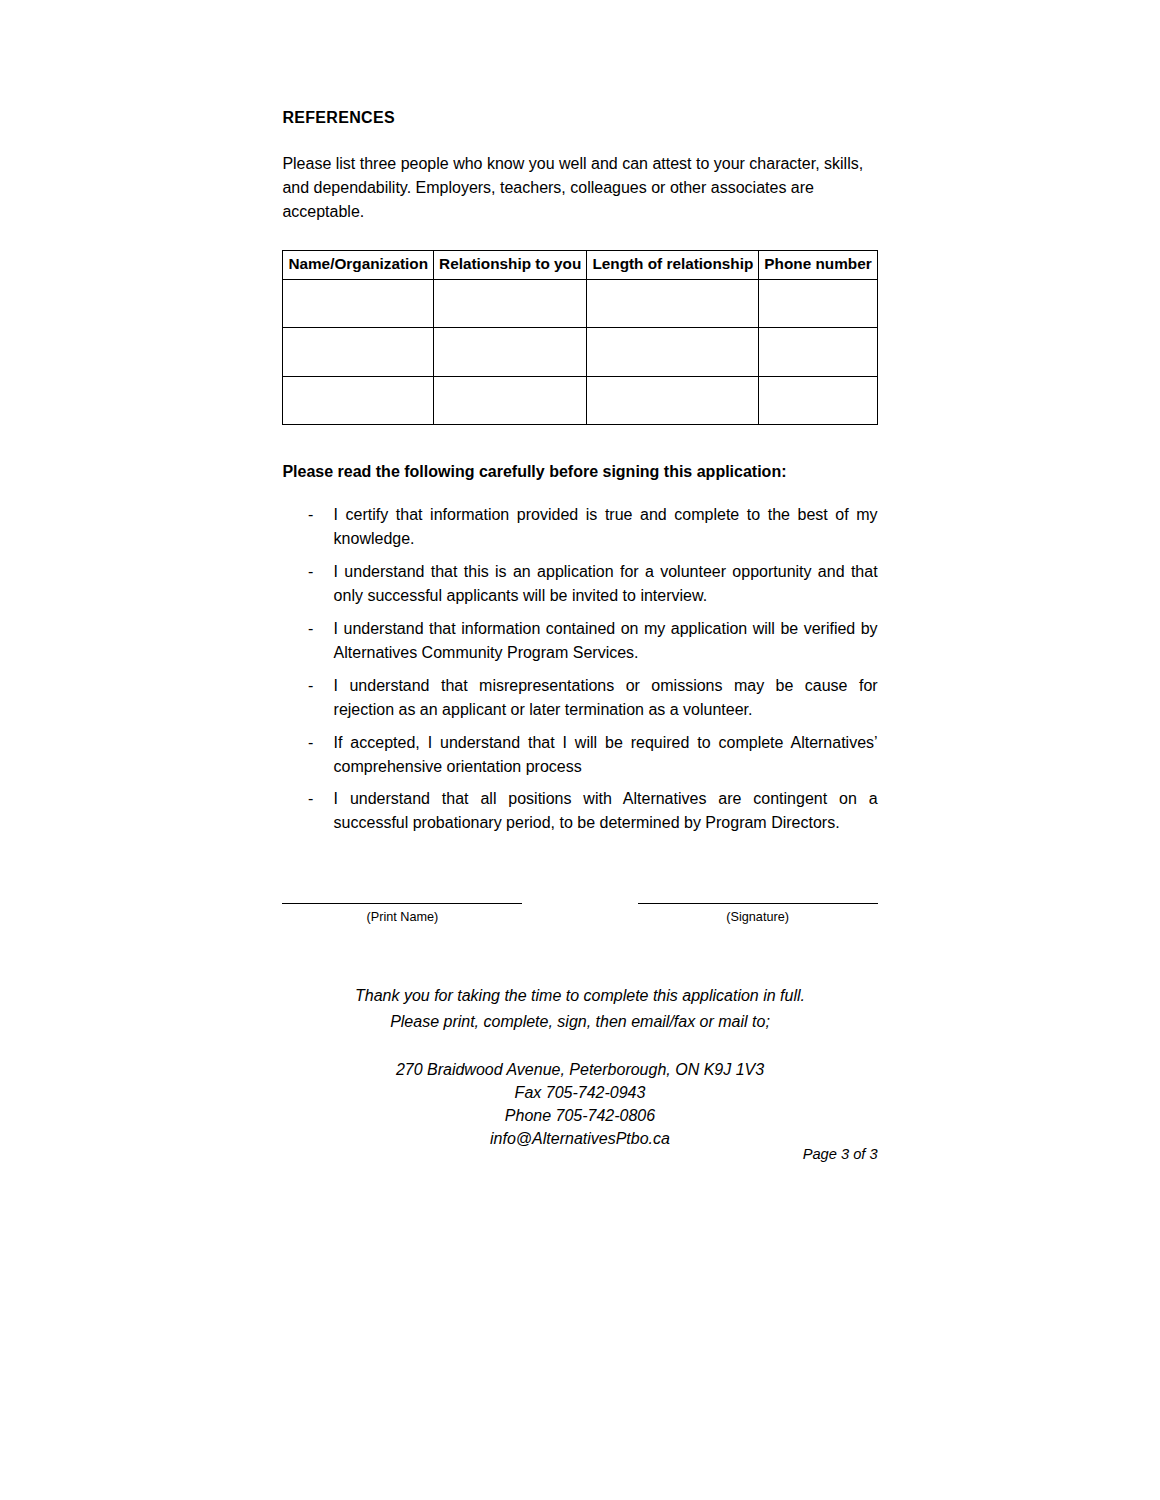REFERENCES
Please list three people who know you well and can attest to your character, skills, and dependability. Employers, teachers, colleagues or other associates are acceptable.
| Name/Organization | Relationship to you | Length of relationship | Phone number |
| --- | --- | --- | --- |
Please read the following carefully before signing this application:
I certify that information provided is true and complete to the best of my knowledge.
I understand that this is an application for a volunteer opportunity and that only successful applicants will be invited to interview.
I understand that information contained on my application will be verified by Alternatives Community Program Services.
I understand that misrepresentations or omissions may be cause for rejection as an applicant or later termination as a volunteer.
If accepted, I understand that I will be required to complete Alternatives’ comprehensive orientation process
I understand that all positions with Alternatives are contingent on a successful probationary period, to be determined by Program Directors.
(Print Name)
(Signature)
Thank you for taking the time to complete this application in full.
Please print, complete, sign, then email/fax or mail to;
270 Braidwood Avenue, Peterborough, ON K9J 1V3
Fax 705-742-0943
Phone 705-742-0806
info@AlternativesPtbo.ca
Page 3 of 3